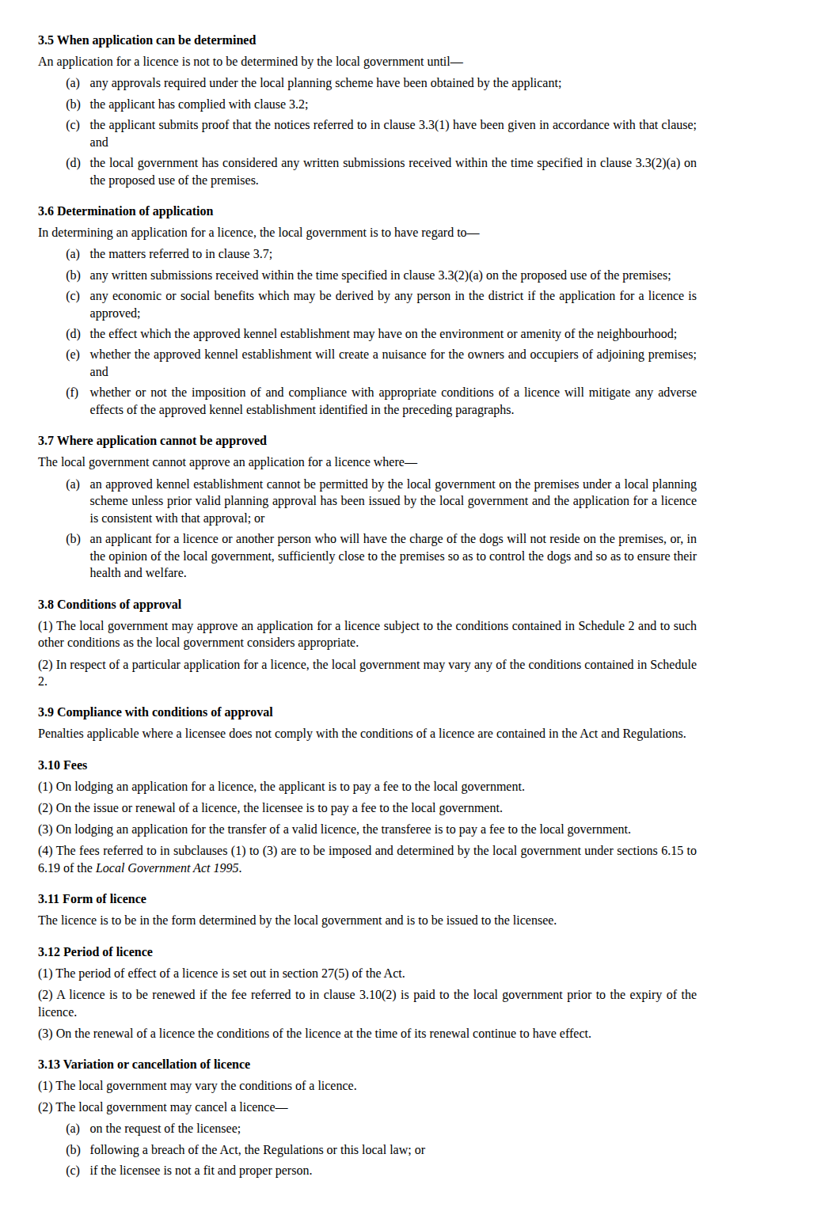3.5 When application can be determined
An application for a licence is not to be determined by the local government until—
(a) any approvals required under the local planning scheme have been obtained by the applicant;
(b) the applicant has complied with clause 3.2;
(c) the applicant submits proof that the notices referred to in clause 3.3(1) have been given in accordance with that clause; and
(d) the local government has considered any written submissions received within the time specified in clause 3.3(2)(a) on the proposed use of the premises.
3.6 Determination of application
In determining an application for a licence, the local government is to have regard to—
(a) the matters referred to in clause 3.7;
(b) any written submissions received within the time specified in clause 3.3(2)(a) on the proposed use of the premises;
(c) any economic or social benefits which may be derived by any person in the district if the application for a licence is approved;
(d) the effect which the approved kennel establishment may have on the environment or amenity of the neighbourhood;
(e) whether the approved kennel establishment will create a nuisance for the owners and occupiers of adjoining premises; and
(f) whether or not the imposition of and compliance with appropriate conditions of a licence will mitigate any adverse effects of the approved kennel establishment identified in the preceding paragraphs.
3.7 Where application cannot be approved
The local government cannot approve an application for a licence where—
(a) an approved kennel establishment cannot be permitted by the local government on the premises under a local planning scheme unless prior valid planning approval has been issued by the local government and the application for a licence is consistent with that approval; or
(b) an applicant for a licence or another person who will have the charge of the dogs will not reside on the premises, or, in the opinion of the local government, sufficiently close to the premises so as to control the dogs and so as to ensure their health and welfare.
3.8 Conditions of approval
(1) The local government may approve an application for a licence subject to the conditions contained in Schedule 2 and to such other conditions as the local government considers appropriate.
(2) In respect of a particular application for a licence, the local government may vary any of the conditions contained in Schedule 2.
3.9 Compliance with conditions of approval
Penalties applicable where a licensee does not comply with the conditions of a licence are contained in the Act and Regulations.
3.10 Fees
(1) On lodging an application for a licence, the applicant is to pay a fee to the local government.
(2) On the issue or renewal of a licence, the licensee is to pay a fee to the local government.
(3) On lodging an application for the transfer of a valid licence, the transferee is to pay a fee to the local government.
(4) The fees referred to in subclauses (1) to (3) are to be imposed and determined by the local government under sections 6.15 to 6.19 of the Local Government Act 1995.
3.11 Form of licence
The licence is to be in the form determined by the local government and is to be issued to the licensee.
3.12 Period of licence
(1) The period of effect of a licence is set out in section 27(5) of the Act.
(2) A licence is to be renewed if the fee referred to in clause 3.10(2) is paid to the local government prior to the expiry of the licence.
(3) On the renewal of a licence the conditions of the licence at the time of its renewal continue to have effect.
3.13 Variation or cancellation of licence
(1) The local government may vary the conditions of a licence.
(2) The local government may cancel a licence—
(a) on the request of the licensee;
(b) following a breach of the Act, the Regulations or this local law; or
(c) if the licensee is not a fit and proper person.